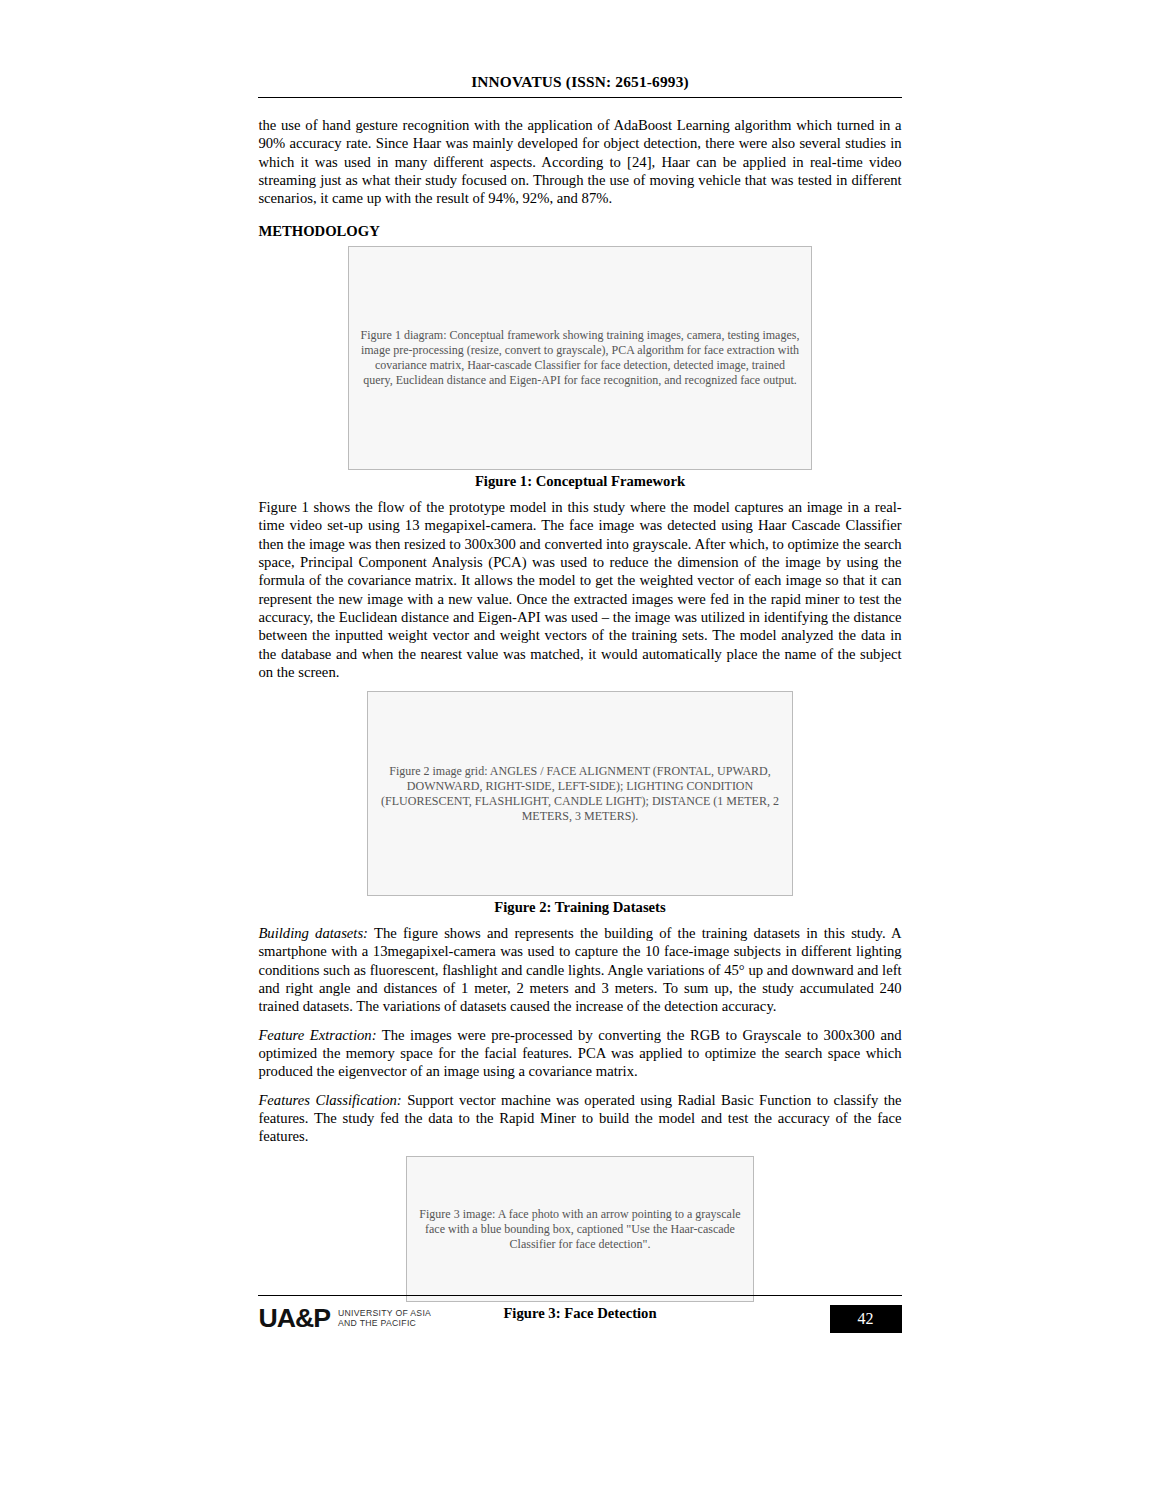INNOVATUS (ISSN: 2651-6993)
the use of hand gesture recognition with the application of AdaBoost Learning algorithm which turned in a 90% accuracy rate. Since Haar was mainly developed for object detection, there were also several studies in which it was used in many different aspects. According to [24], Haar can be applied in real-time video streaming just as what their study focused on. Through the use of moving vehicle that was tested in different scenarios, it came up with the result of 94%, 92%, and 87%.
METHODOLOGY
Figure 1 diagram: Conceptual framework showing training images, camera, testing images, image pre-processing (resize, convert to grayscale), PCA algorithm for face extraction with covariance matrix, Haar-cascade Classifier for face detection, detected image, trained query, Euclidean distance and Eigen-API for face recognition, and recognized face output.
Figure 1: Conceptual Framework
Figure 1 shows the flow of the prototype model in this study where the model captures an image in a real-time video set-up using 13 megapixel-camera. The face image was detected using Haar Cascade Classifier then the image was then resized to 300x300 and converted into grayscale. After which, to optimize the search space, Principal Component Analysis (PCA) was used to reduce the dimension of the image by using the formula of the covariance matrix. It allows the model to get the weighted vector of each image so that it can represent the new image with a new value. Once the extracted images were fed in the rapid miner to test the accuracy, the Euclidean distance and Eigen-API was used – the image was utilized in identifying the distance between the inputted weight vector and weight vectors of the training sets. The model analyzed the data in the database and when the nearest value was matched, it would automatically place the name of the subject on the screen.
Figure 2 image grid: ANGLES / FACE ALIGNMENT (FRONTAL, UPWARD, DOWNWARD, RIGHT-SIDE, LEFT-SIDE); LIGHTING CONDITION (FLUORESCENT, FLASHLIGHT, CANDLE LIGHT); DISTANCE (1 METER, 2 METERS, 3 METERS).
Figure 2: Training Datasets
Building datasets: The figure shows and represents the building of the training datasets in this study. A smartphone with a 13megapixel-camera was used to capture the 10 face-image subjects in different lighting conditions such as fluorescent, flashlight and candle lights. Angle variations of 45° up and downward and left and right angle and distances of 1 meter, 2 meters and 3 meters. To sum up, the study accumulated 240 trained datasets. The variations of datasets caused the increase of the detection accuracy.
Feature Extraction: The images were pre-processed by converting the RGB to Grayscale to 300x300 and optimized the memory space for the facial features. PCA was applied to optimize the search space which produced the eigenvector of an image using a covariance matrix.
Features Classification: Support vector machine was operated using Radial Basic Function to classify the features. The study fed the data to the Rapid Miner to build the model and test the accuracy of the face features.
Figure 3 image: A face photo with an arrow pointing to a grayscale face with a blue bounding box, captioned "Use the Haar-cascade Classifier for face detection".
Figure 3: Face Detection
UA&P University of Asia
and the Pacific
42